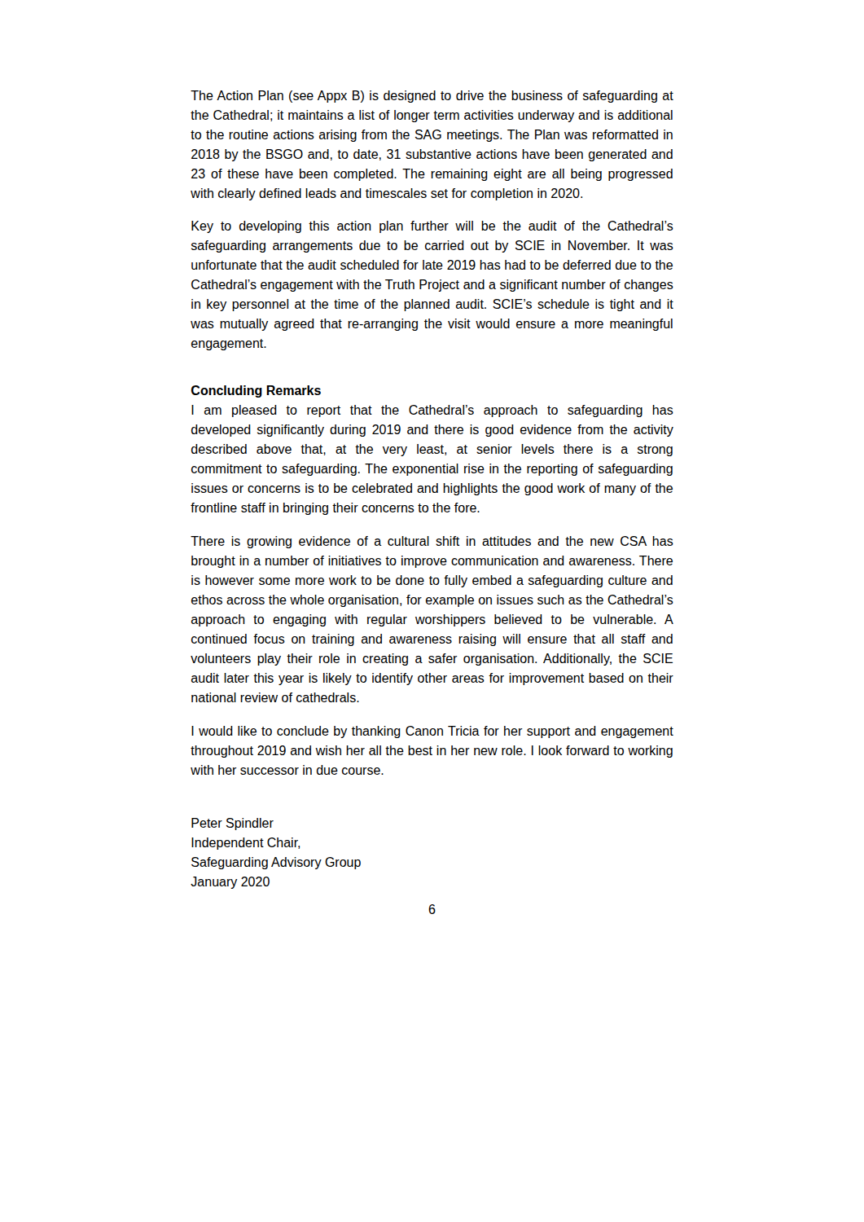The Action Plan (see Appx B) is designed to drive the business of safeguarding at the Cathedral; it maintains a list of longer term activities underway and is additional to the routine actions arising from the SAG meetings. The Plan was reformatted in 2018 by the BSGO and, to date, 31 substantive actions have been generated and 23 of these have been completed. The remaining eight are all being progressed with clearly defined leads and timescales set for completion in 2020.
Key to developing this action plan further will be the audit of the Cathedral’s safeguarding arrangements due to be carried out by SCIE in November. It was unfortunate that the audit scheduled for late 2019 has had to be deferred due to the Cathedral’s engagement with the Truth Project and a significant number of changes in key personnel at the time of the planned audit. SCIE’s schedule is tight and it was mutually agreed that re-arranging the visit would ensure a more meaningful engagement.
Concluding Remarks
I am pleased to report that the Cathedral’s approach to safeguarding has developed significantly during 2019 and there is good evidence from the activity described above that, at the very least, at senior levels there is a strong commitment to safeguarding. The exponential rise in the reporting of safeguarding issues or concerns is to be celebrated and highlights the good work of many of the frontline staff in bringing their concerns to the fore.
There is growing evidence of a cultural shift in attitudes and the new CSA has brought in a number of initiatives to improve communication and awareness. There is however some more work to be done to fully embed a safeguarding culture and ethos across the whole organisation, for example on issues such as the Cathedral’s approach to engaging with regular worshippers believed to be vulnerable. A continued focus on training and awareness raising will ensure that all staff and volunteers play their role in creating a safer organisation. Additionally, the SCIE audit later this year is likely to identify other areas for improvement based on their national review of cathedrals.
I would like to conclude by thanking Canon Tricia for her support and engagement throughout 2019 and wish her all the best in her new role. I look forward to working with her successor in due course.
Peter Spindler
Independent Chair,
Safeguarding Advisory Group
January 2020
6